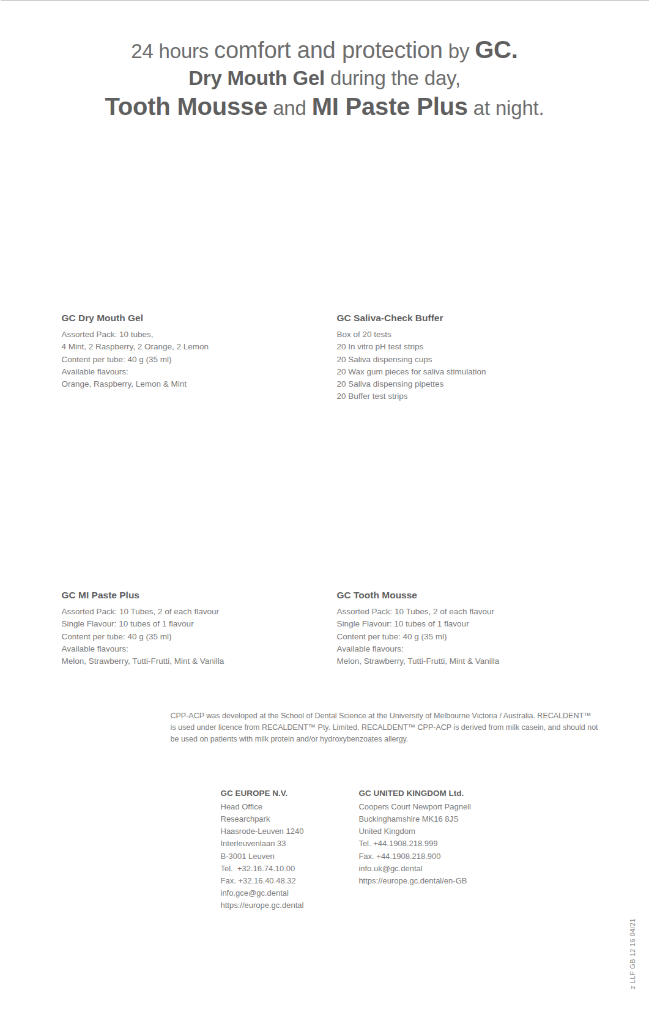24 hours comfort and protection by GC.
Dry Mouth Gel during the day,
Tooth Mousse and MI Paste Plus at night.
GC Dry Mouth Gel
Assorted Pack: 10 tubes,
4 Mint, 2 Raspberry, 2 Orange, 2 Lemon
Content per tube: 40 g (35 ml)
Available flavours:
Orange, Raspberry, Lemon & Mint
GC Saliva-Check Buffer
Box of 20 tests
20 In vitro pH test strips
20 Saliva dispensing cups
20 Wax gum pieces for saliva stimulation
20 Saliva dispensing pipettes
20 Buffer test strips
GC MI Paste Plus
Assorted Pack: 10 Tubes, 2 of each flavour
Single Flavour: 10 tubes of 1 flavour
Content per tube: 40 g (35 ml)
Available flavours:
Melon, Strawberry, Tutti-Frutti, Mint & Vanilla
GC Tooth Mousse
Assorted Pack: 10 Tubes, 2 of each flavour
Single Flavour: 10 tubes of 1 flavour
Content per tube: 40 g (35 ml)
Available flavours:
Melon, Strawberry, Tutti-Frutti, Mint & Vanilla
CPP-ACP was developed at the School of Dental Science at the University of Melbourne Victoria / Australia. RECALDENT™ is used under licence from RECALDENT™ Pty. Limited. RECALDENT™ CPP-ACP is derived from milk casein, and should not be used on patients with milk protein and/or hydroxybenzoates allergy.
GC EUROPE N.V.
Head Office
Researchpark
Haasrode-Leuven 1240
Interleuvenlaan 33
B-3001 Leuven
Tel. +32.16.74.10.00
Fax. +32.16.40.48.32
info.gce@gc.dental
https://europe.gc.dental
GC UNITED KINGDOM Ltd.
Coopers Court Newport Pagnell
Buckinghamshire MK16 8JS
United Kingdom
Tel. +44.1908.218.999
Fax. +44.1908.218.900
info.uk@gc.dental
https://europe.gc.dental/en-GB
z LLF GB 12 16 04/21